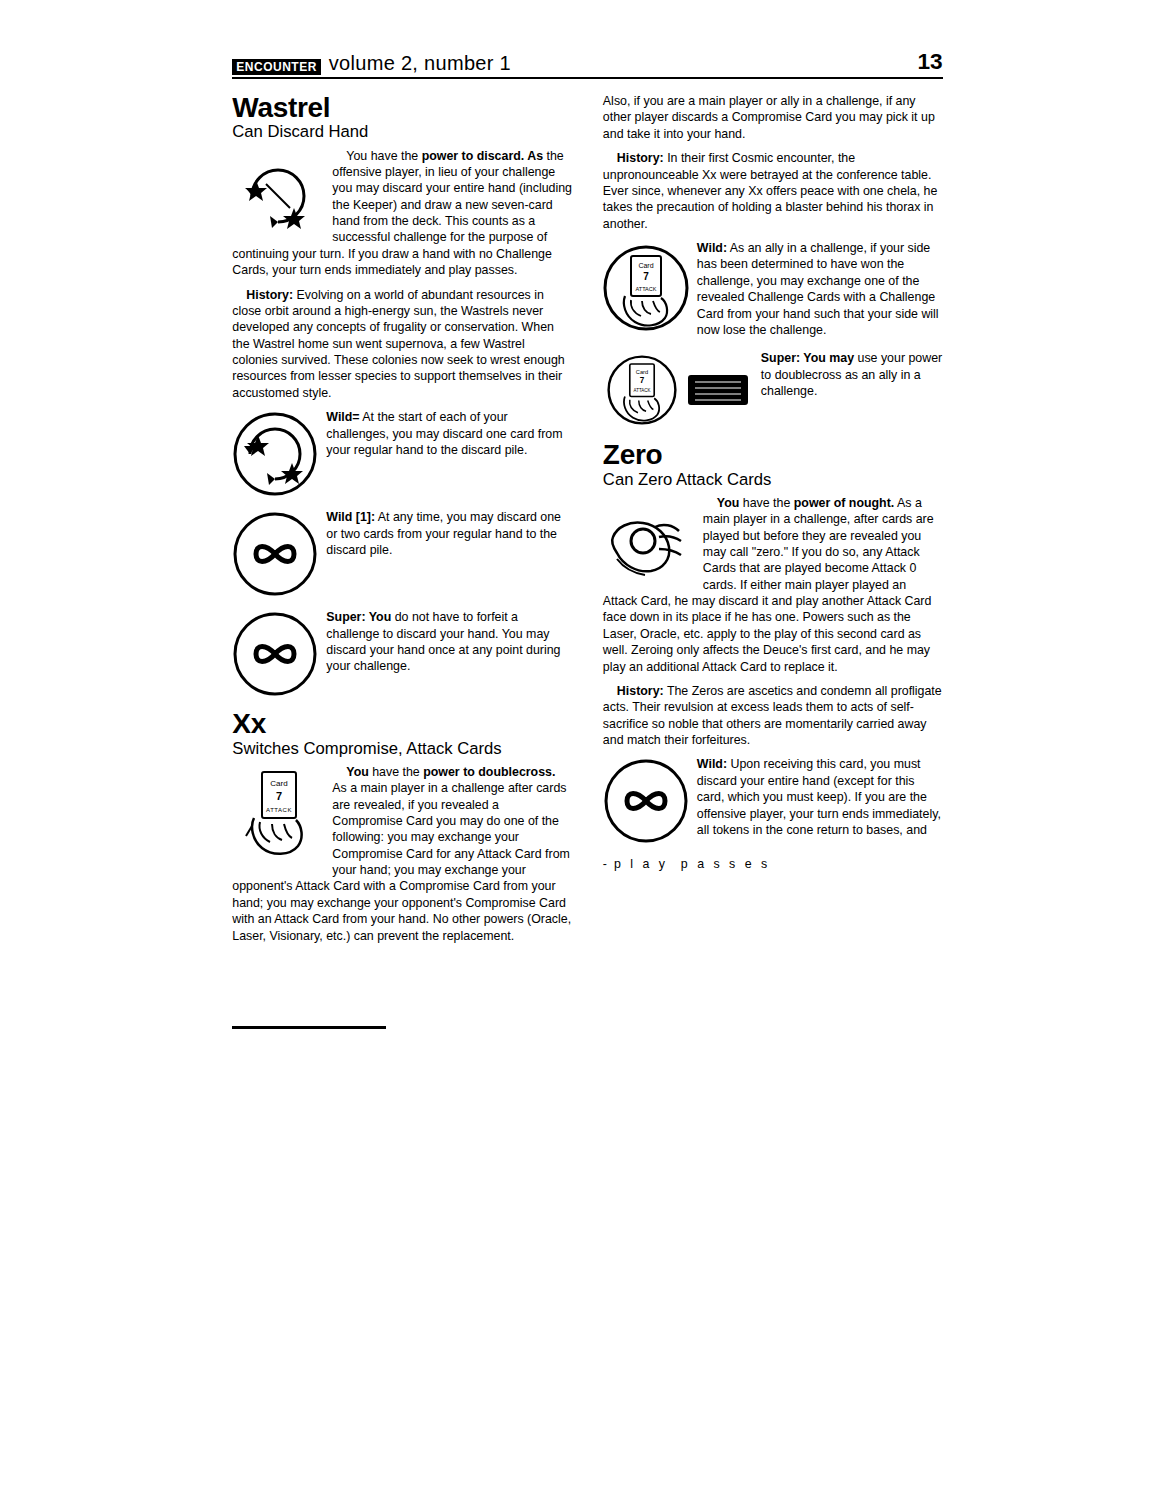ENCOUNTER volume 2, number 1 13
Wastrel
Can Discard Hand
You have the power to discard. As the offensive player, in lieu of your challenge you may discard your entire hand (including the Keeper) and draw a new seven-card hand from the deck. This counts as a successful challenge for the purpose of continuing your turn. If you draw a hand with no Challenge Cards, your turn ends immediately and play passes.
History: Evolving on a world of abundant resources in close orbit around a high-energy sun, the Wastrels never developed any concepts of frugality or conservation. When the Wastrel home sun went supernova, a few Wastrel colonies survived. These colonies now seek to wrest enough resources from lesser species to support themselves in their accustomed style.
Wild= At the start of each of your challenges, you may discard one card from your regular hand to the discard pile.
Wild [1]: At any time, you may discard one or two cards from your regular hand to the discard pile.
Super: You do not have to forfeit a challenge to discard your hand. You may discard your hand once at any point during your challenge.
Xx
Switches Compromise, Attack Cards
Card 7 ATTACK
You have the power to doublecross. As a main player in a challenge after cards are revealed, if you revealed a Compromise Card you may do one of the following: you may exchange your Compromise Card for any Attack Card from your hand; you may exchange your opponent's Attack Card with a Compromise Card from your hand; you may exchange your opponent's Compromise Card with an Attack Card from your hand. No other powers (Oracle, Laser, Visionary, etc.) can prevent the replacement.
Also, if you are a main player or ally in a challenge, if any other player discards a Compromise Card you may pick it up and take it into your hand.
History: In their first Cosmic encounter, the unpronounceable Xx were betrayed at the conference table. Ever since, whenever any Xx offers peace with one chela, he takes the precaution of holding a blaster behind his thorax in another.
Card 7 ATTACK
Wild: As an ally in a challenge, if your side has been determined to have won the challenge, you may exchange one of the revealed Challenge Cards with a Challenge Card from your hand such that your side will now lose the challenge.
Card 7 ATTACK
Super: You may use your power to doublecross as an ally in a challenge.
Zero
Can Zero Attack Cards
You have the power of nought. As a main player in a challenge, after cards are played but before they are revealed you may call "zero." If you do so, any Attack Cards that are played become Attack 0 cards. If either main player played an Attack Card, he may discard it and play another Attack Card face down in its place if he has one. Powers such as the Laser, Oracle, etc. apply to the play of this second card as well. Zeroing only affects the Deuce's first card, and he may play an additional Attack Card to replace it.
History: The Zeros are ascetics and condemn all profligate acts. Their revulsion at excess leads them to acts of self-sacrifice so noble that others are momentarily carried away and match their forfeitures.
Wild: Upon receiving this card, you must discard your entire hand (except for this card, which you must keep). If you are the offensive player, your turn ends immediately, all tokens in the cone return to bases, and
- p l a y p a s s e s